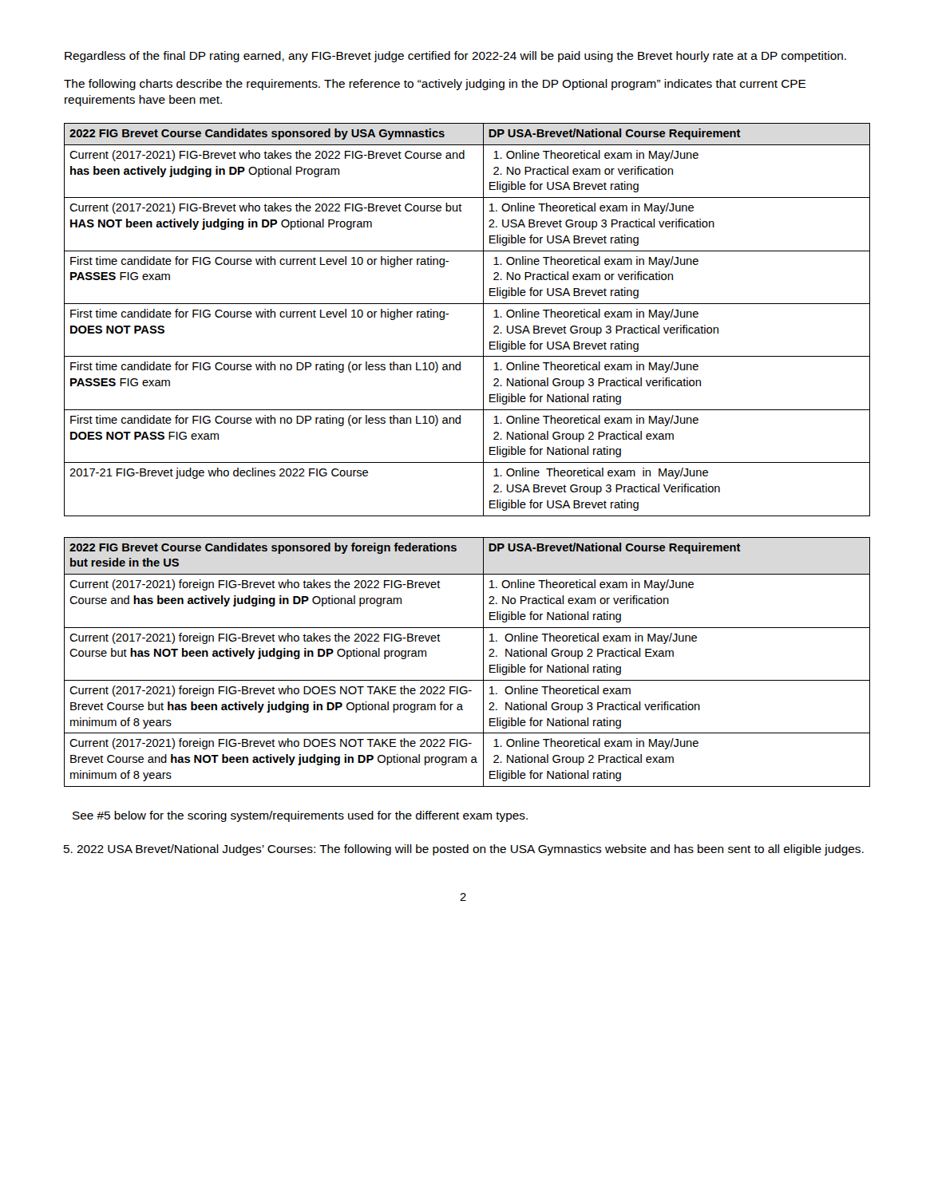Regardless of the final DP rating earned, any FIG-Brevet judge certified for 2022-24 will be paid using the Brevet hourly rate at a DP competition.
The following charts describe the requirements. The reference to “actively judging in the DP Optional program” indicates that current CPE requirements have been met.
| 2022 FIG Brevet Course Candidates sponsored by USA Gymnastics | DP USA-Brevet/National Course Requirement |
| --- | --- |
| Current (2017-2021) FIG-Brevet who takes the 2022 FIG-Brevet Course and has been actively judging in DP Optional Program | Online Theoretical exam in May/June No Practical exam or verification Eligible for USA Brevet rating |
| Current (2017-2021) FIG-Brevet who takes the 2022 FIG-Brevet Course but HAS NOT been actively judging in DP Optional Program | 1. Online Theoretical exam in May/June 2. USA Brevet Group 3 Practical verification Eligible for USA Brevet rating |
| First time candidate for FIG Course with current Level 10 or higher rating- PASSES FIG exam | Online Theoretical exam in May/June No Practical exam or verification Eligible for USA Brevet rating |
| First time candidate for FIG Course with current Level 10 or higher rating- DOES NOT PASS | Online Theoretical exam in May/June USA Brevet Group 3 Practical verification Eligible for USA Brevet rating |
| First time candidate for FIG Course with no DP rating (or less than L10) and PASSES FIG exam | Online Theoretical exam in May/June National Group 3 Practical verification Eligible for National rating |
| First time candidate for FIG Course with no DP rating (or less than L10) and DOES NOT PASS FIG exam | Online Theoretical exam in May/June National Group 2 Practical exam Eligible for National rating |
| 2017-21 FIG-Brevet judge who declines 2022 FIG Course | Online Theoretical exam in May/June USA Brevet Group 3 Practical Verification Eligible for USA Brevet rating |
| 2022 FIG Brevet Course Candidates sponsored by foreign federations but reside in the US | DP USA-Brevet/National Course Requirement |
| --- | --- |
| Current (2017-2021) foreign FIG-Brevet who takes the 2022 FIG-Brevet Course and has been actively judging in DP Optional program | 1. Online Theoretical exam in May/June 2. No Practical exam or verification Eligible for National rating |
| Current (2017-2021) foreign FIG-Brevet who takes the 2022 FIG-Brevet Course but has NOT been actively judging in DP Optional program | 1. Online Theoretical exam in May/June 2. National Group 2 Practical Exam Eligible for National rating |
| Current (2017-2021) foreign FIG-Brevet who DOES NOT TAKE the 2022 FIG-Brevet Course but has been actively judging in DP Optional program for a minimum of 8 years | 1. Online Theoretical exam 2. National Group 3 Practical verification Eligible for National rating |
| Current (2017-2021) foreign FIG-Brevet who DOES NOT TAKE the 2022 FIG-Brevet Course and has NOT been actively judging in DP Optional program a minimum of 8 years | Online Theoretical exam in May/June National Group 2 Practical exam Eligible for National rating |
See #5 below for the scoring system/requirements used for the different exam types.
2022 USA Brevet/National Judges’ Courses: The following will be posted on the USA Gymnastics website and has been sent to all eligible judges.
2